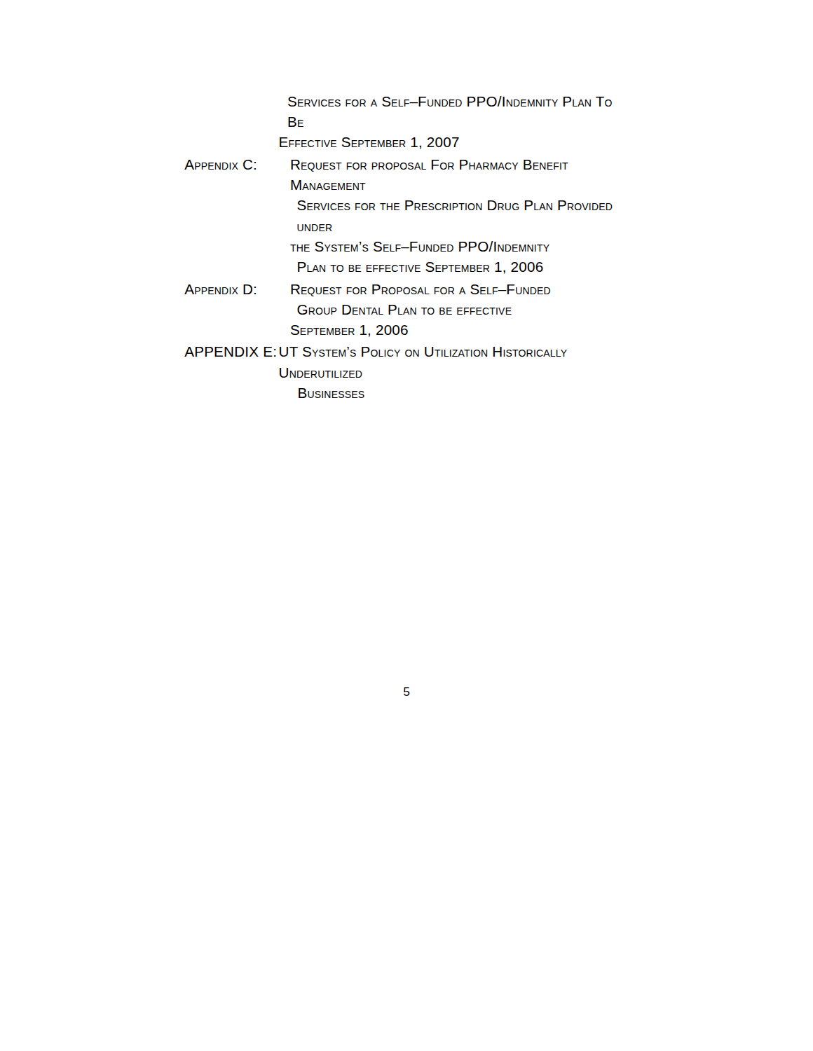Services for a Self–Funded PPO/Indemnity Plan To Be Effective September 1, 2007
Appendix C:
Request for proposal For Pharmacy Benefit Management Services for the Prescription Drug Plan Provided under the System’s Self–Funded PPO/Indemnity Plan to be effective September 1, 2006
Appendix D:
Request for Proposal for a Self–Funded Group Dental Plan to be effective September 1, 2006
APPENDIX E:
UT System’s Policy on Utilization Historically Underutilized Businesses
5